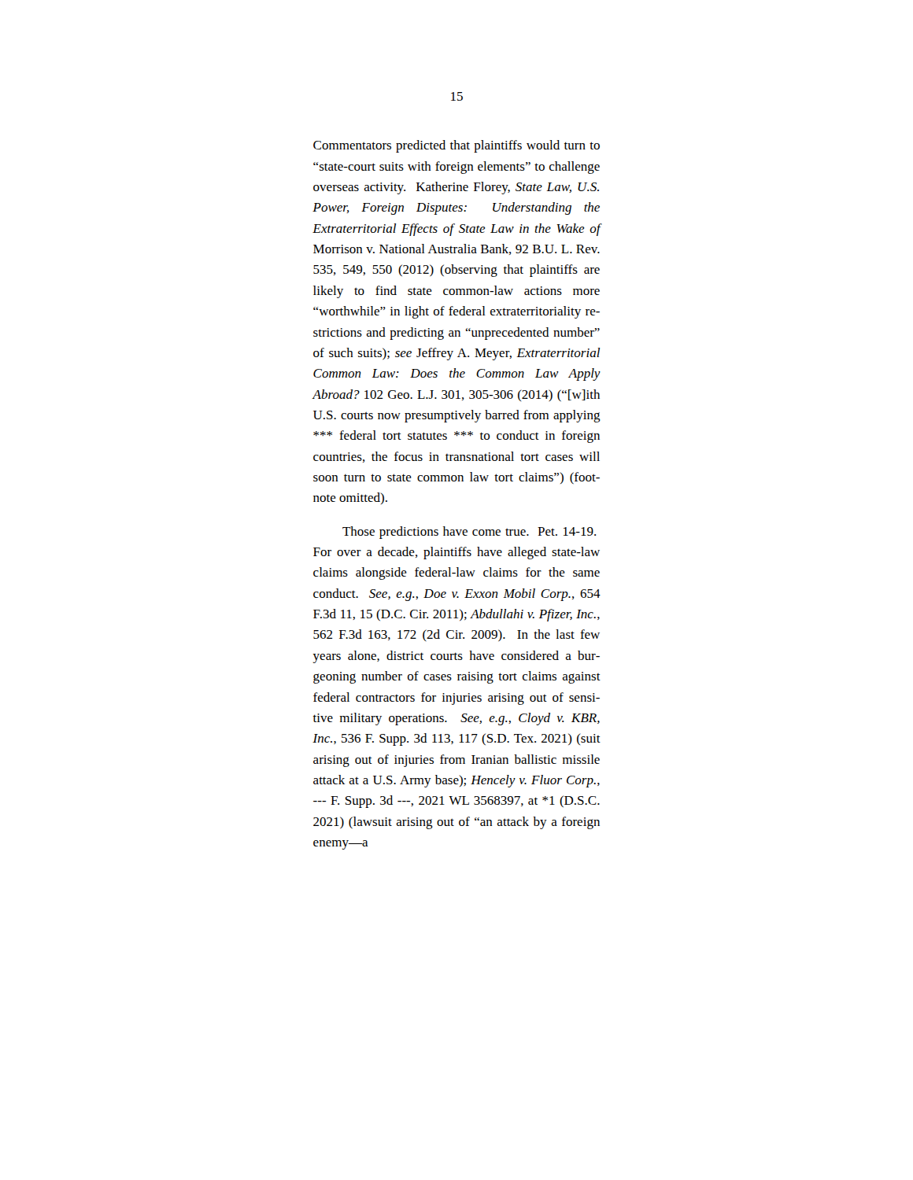15
Commentators predicted that plaintiffs would turn to “state-court suits with foreign elements” to challenge overseas activity. Katherine Florey, State Law, U.S. Power, Foreign Disputes: Understanding the Extraterritorial Effects of State Law in the Wake of Morrison v. National Australia Bank, 92 B.U. L. Rev. 535, 549, 550 (2012) (observing that plaintiffs are likely to find state common-law actions more “worthwhile” in light of federal extraterritoriality restrictions and predicting an “unprecedented number” of such suits); see Jeffrey A. Meyer, Extraterritorial Common Law: Does the Common Law Apply Abroad? 102 Geo. L.J. 301, 305-306 (2014) (“[w]ith U.S. courts now presumptively barred from applying *** federal tort statutes *** to conduct in foreign countries, the focus in transnational tort cases will soon turn to state common law tort claims”) (footnote omitted).
Those predictions have come true. Pet. 14-19. For over a decade, plaintiffs have alleged state-law claims alongside federal-law claims for the same conduct. See, e.g., Doe v. Exxon Mobil Corp., 654 F.3d 11, 15 (D.C. Cir. 2011); Abdullahi v. Pfizer, Inc., 562 F.3d 163, 172 (2d Cir. 2009). In the last few years alone, district courts have considered a burgeoning number of cases raising tort claims against federal contractors for injuries arising out of sensitive military operations. See, e.g., Cloyd v. KBR, Inc., 536 F. Supp. 3d 113, 117 (S.D. Tex. 2021) (suit arising out of injuries from Iranian ballistic missile attack at a U.S. Army base); Hencely v. Fluor Corp., --- F. Supp. 3d ---, 2021 WL 3568397, at *1 (D.S.C. 2021) (lawsuit arising out of “an attack by a foreign enemy—a